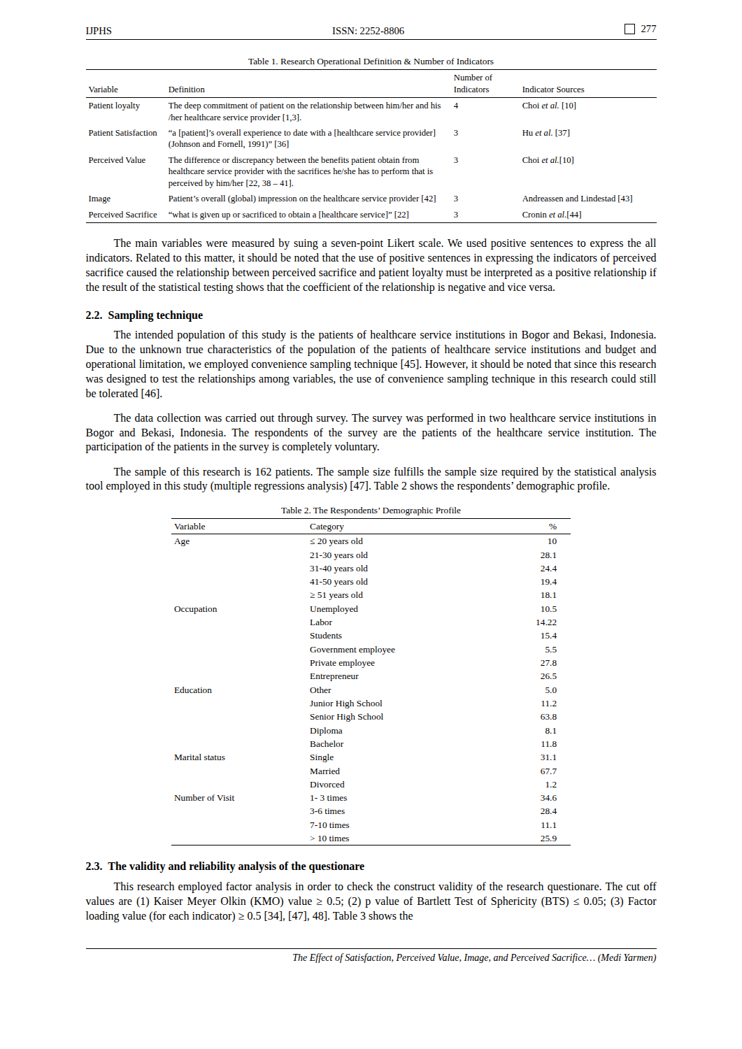IJPHS ISSN: 2252-8806 277
Table 1. Research Operational Definition & Number of Indicators
| Variable | Definition | Number of Indicators | Indicator Sources |
| --- | --- | --- | --- |
| Patient loyalty | The deep commitment of patient on the relationship between him/her and his /her healthcare service provider [1,3]. | 4 | Choi et al. [10] |
| Patient Satisfaction | “a [patient]’s overall experience to date with a [healthcare service provider] (Johnson and Fornell, 1991)” [36] | 3 | Hu et al. [37] |
| Perceived Value | The difference or discrepancy between the benefits patient obtain from healthcare service provider with the sacrifices he/she has to perform that is perceived by him/her [22, 38 – 41]. | 3 | Choi et al. [10] |
| Image | Patient’s overall (global) impression on the healthcare service provider [42] | 3 | Andreassen and Lindestad [43] |
| Perceived Sacrifice | “what is given up or sacrificed to obtain a [healthcare service]” [22] | 3 | Cronin et al. [44] |
The main variables were measured by suing a seven-point Likert scale. We used positive sentences to express the all indicators. Related to this matter, it should be noted that the use of positive sentences in expressing the indicators of perceived sacrifice caused the relationship between perceived sacrifice and patient loyalty must be interpreted as a positive relationship if the result of the statistical testing shows that the coefficient of the relationship is negative and vice versa.
2.2. Sampling technique
The intended population of this study is the patients of healthcare service institutions in Bogor and Bekasi, Indonesia. Due to the unknown true characteristics of the population of the patients of healthcare service institutions and budget and operational limitation, we employed convenience sampling technique [45]. However, it should be noted that since this research was designed to test the relationships among variables, the use of convenience sampling technique in this research could still be tolerated [46].
The data collection was carried out through survey. The survey was performed in two healthcare service institutions in Bogor and Bekasi, Indonesia. The respondents of the survey are the patients of the healthcare service institution. The participation of the patients in the survey is completely voluntary.
The sample of this research is 162 patients. The sample size fulfills the sample size required by the statistical analysis tool employed in this study (multiple regressions analysis) [47]. Table 2 shows the respondents’ demographic profile.
Table 2. The Respondents’ Demographic Profile
| Variable | Category | % |
| --- | --- | --- |
| Age | ≤ 20 years old | 10 |
| | 21-30 years old | 28.1 |
| | 31-40 years old | 24.4 |
| | 41-50 years old | 19.4 |
| | ≥ 51 years old | 18.1 |
| Occupation | Unemployed | 10.5 |
| | Labor | 14.22 |
| | Students | 15.4 |
| | Government employee | 5.5 |
| | Private employee | 27.8 |
| | Entrepreneur | 26.5 |
| Education | Other | 5.0 |
| | Junior High School | 11.2 |
| | Senior High School | 63.8 |
| | Diploma | 8.1 |
| | Bachelor | 11.8 |
| Marital status | Single | 31.1 |
| | Married | 67.7 |
| | Divorced | 1.2 |
| Number of Visit | 1- 3 times | 34.6 |
| | 3-6 times | 28.4 |
| | 7-10 times | 11.1 |
| | > 10 times | 25.9 |
2.3. The validity and reliability analysis of the questionare
This research employed factor analysis in order to check the construct validity of the research questionare. The cut off values are (1) Kaiser Meyer Olkin (KMO) value ≥ 0.5; (2) p value of Bartlett Test of Sphericity (BTS) ≤ 0.05; (3) Factor loading value (for each indicator) ≥ 0.5 [34], [47], 48]. Table 3 shows the
The Effect of Satisfaction, Perceived Value, Image, and Perceived Sacrifice… (Medi Yarmen)